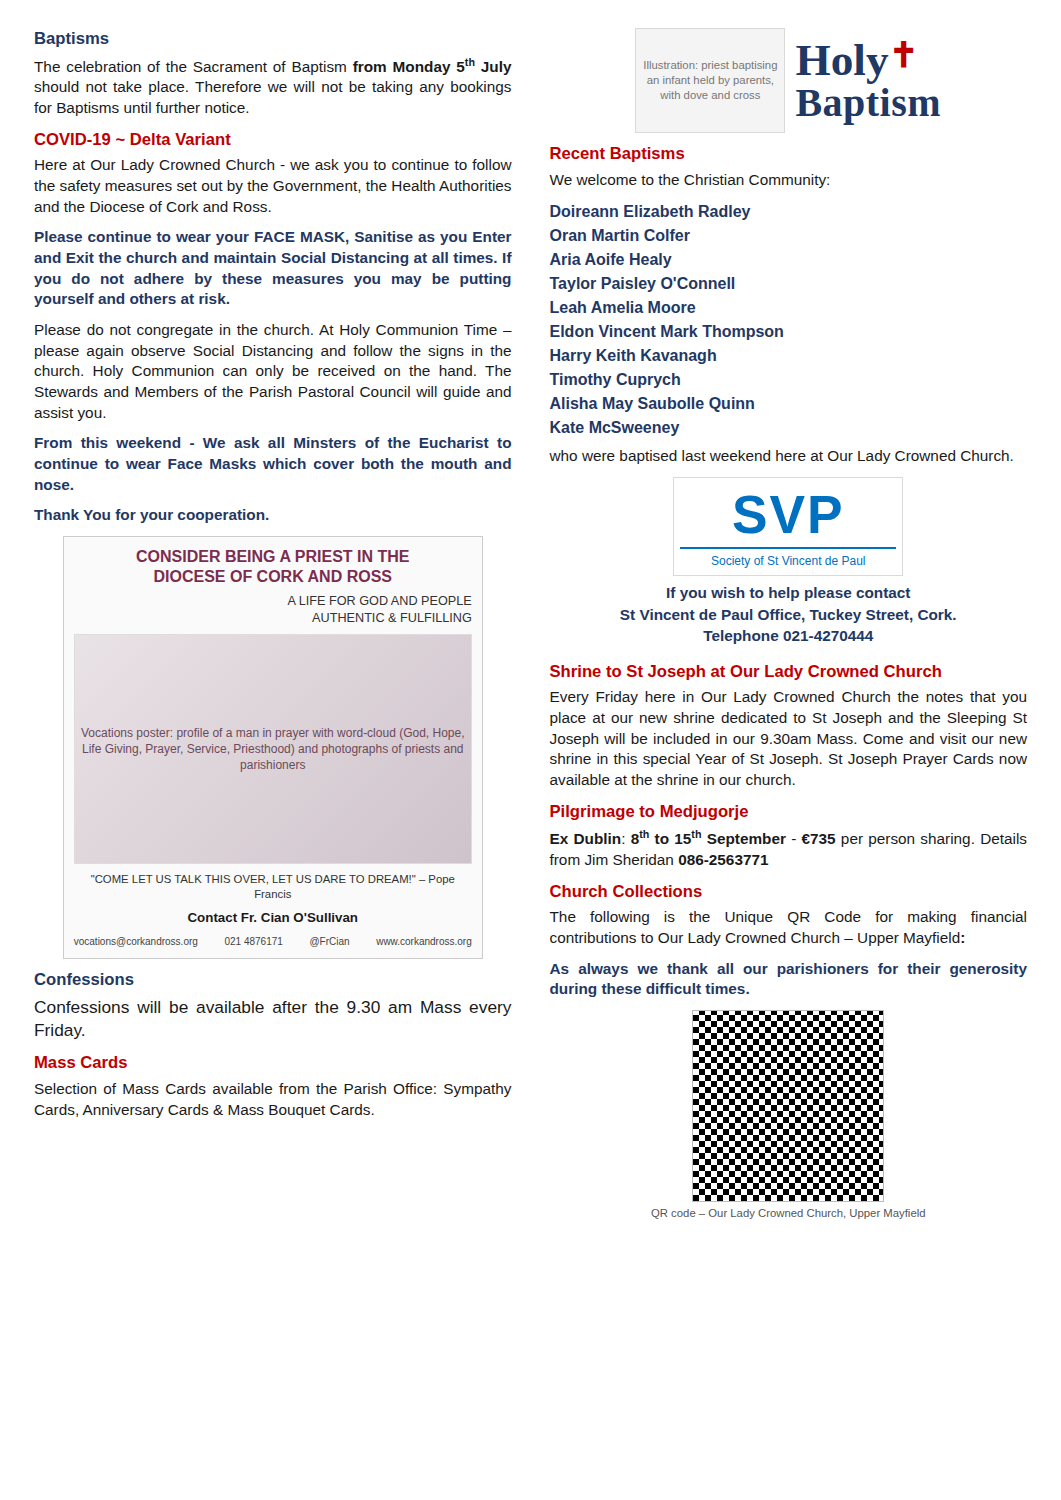Baptisms
The celebration of the Sacrament of Baptism from Monday 5th July should not take place. Therefore we will not be taking any bookings for Baptisms until further notice.
COVID-19 ~ Delta Variant
Here at Our Lady Crowned Church - we ask you to continue to follow the safety measures set out by the Government, the Health Authorities and the Diocese of Cork and Ross.
Please continue to wear your FACE MASK, Sanitise as you Enter and Exit the church and maintain Social Distancing at all times. If you do not adhere by these measures you may be putting yourself and others at risk.
Please do not congregate in the church. At Holy Communion Time – please again observe Social Distancing and follow the signs in the church. Holy Communion can only be received on the hand. The Stewards and Members of the Parish Pastoral Council will guide and assist you.
From this weekend - We ask all Minsters of the Eucharist to continue to wear Face Masks which cover both the mouth and nose.
Thank You for your cooperation.
CONSIDER BEING A PRIEST IN THE
DIOCESE OF CORK AND ROSS
A LIFE FOR GOD AND PEOPLE
AUTHENTIC & FULFILLING
Vocations poster: profile of a man in prayer with word-cloud (God, Hope, Life Giving, Prayer, Service, Priesthood) and photographs of priests and parishioners
"COME LET US TALK THIS OVER, LET US DARE TO DREAM!" – Pope Francis
Contact Fr. Cian O'Sullivan
vocations@corkandross.org 021 4876171 @FrCian www.corkandross.org
Confessions
Confessions will be available after the 9.30 am Mass every Friday.
Mass Cards
Selection of Mass Cards available from the Parish Office: Sympathy Cards, Anniversary Cards & Mass Bouquet Cards.
Illustration: priest baptising an infant held by parents, with dove and cross
Holy✝
Baptism
Recent Baptisms
We welcome to the Christian Community:
Doireann Elizabeth Radley
Oran Martin Colfer
Aria Aoife Healy
Taylor Paisley O'Connell
Leah Amelia Moore
Eldon Vincent Mark Thompson
Harry Keith Kavanagh
Timothy Cuprych
Alisha May Saubolle Quinn
Kate McSweeney
who were baptised last weekend here at Our Lady Crowned Church.
SVP
Society of St Vincent de Paul
If you wish to help please contact
St Vincent de Paul Office, Tuckey Street, Cork.
Telephone 021-4270444
Shrine to St Joseph at Our Lady Crowned Church
Every Friday here in Our Lady Crowned Church the notes that you place at our new shrine dedicated to St Joseph and the Sleeping St Joseph will be included in our 9.30am Mass. Come and visit our new shrine in this special Year of St Joseph. St Joseph Prayer Cards now available at the shrine in our church.
Pilgrimage to Medjugorje
Ex Dublin: 8th to 15th September - €735 per person sharing. Details from Jim Sheridan 086-2563771
Church Collections
The following is the Unique QR Code for making financial contributions to Our Lady Crowned Church – Upper Mayfield:
As always we thank all our parishioners for their generosity during these difficult times.
QR code – Our Lady Crowned Church, Upper Mayfield